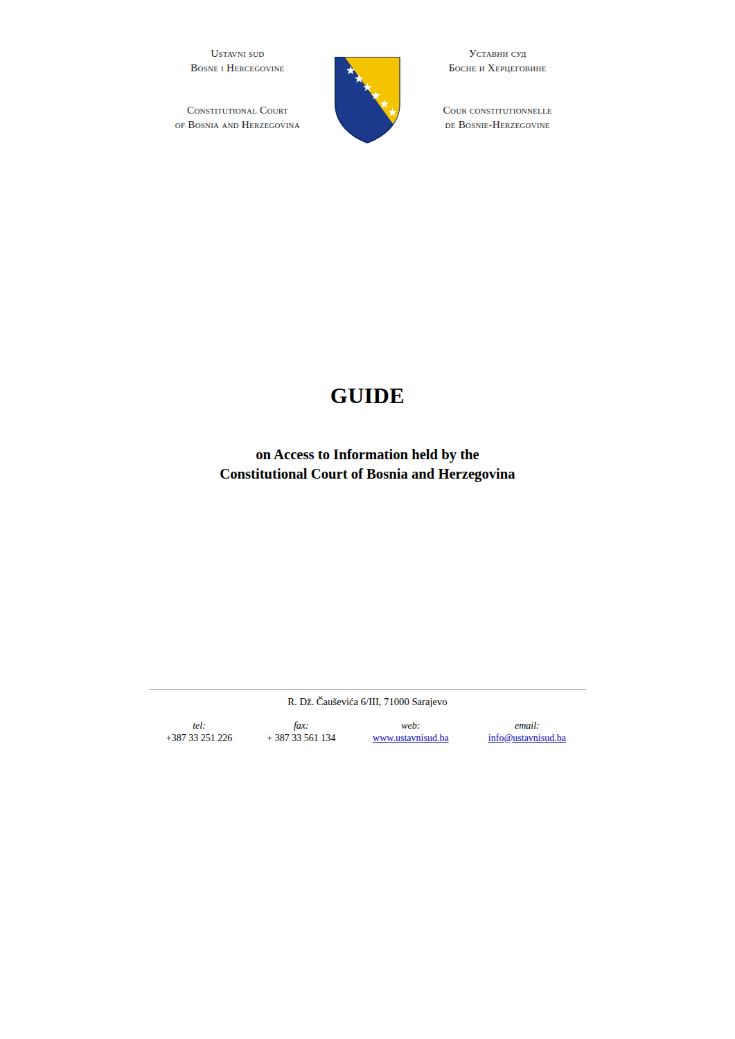Ustavni sud
Bosne i Hercegovine
Constitutional Court
of Bosnia and Herzegovina
Уставни суд
Босне и Херцеговине
Cour constitutionnelle
de Bosnie-Herzegovine
GUIDE
on Access to Information held by the
Constitutional Court of Bosnia and Herzegovina
R. Dž. Čauševića 6/III, 71000 Sarajevo
| tel: | fax: | web: | email: |
| +387 33 251 226 | + 387 33 561 134 | www.ustavnisud.ba | info@ustavnisud.ba |